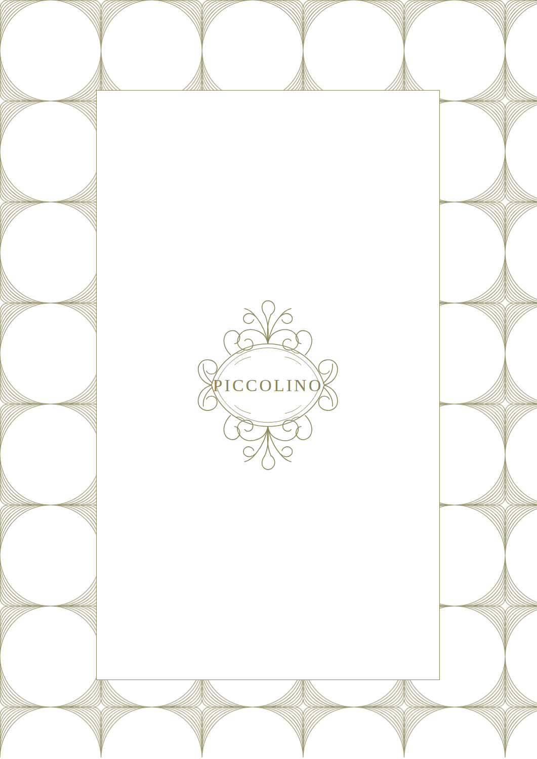Piccolino